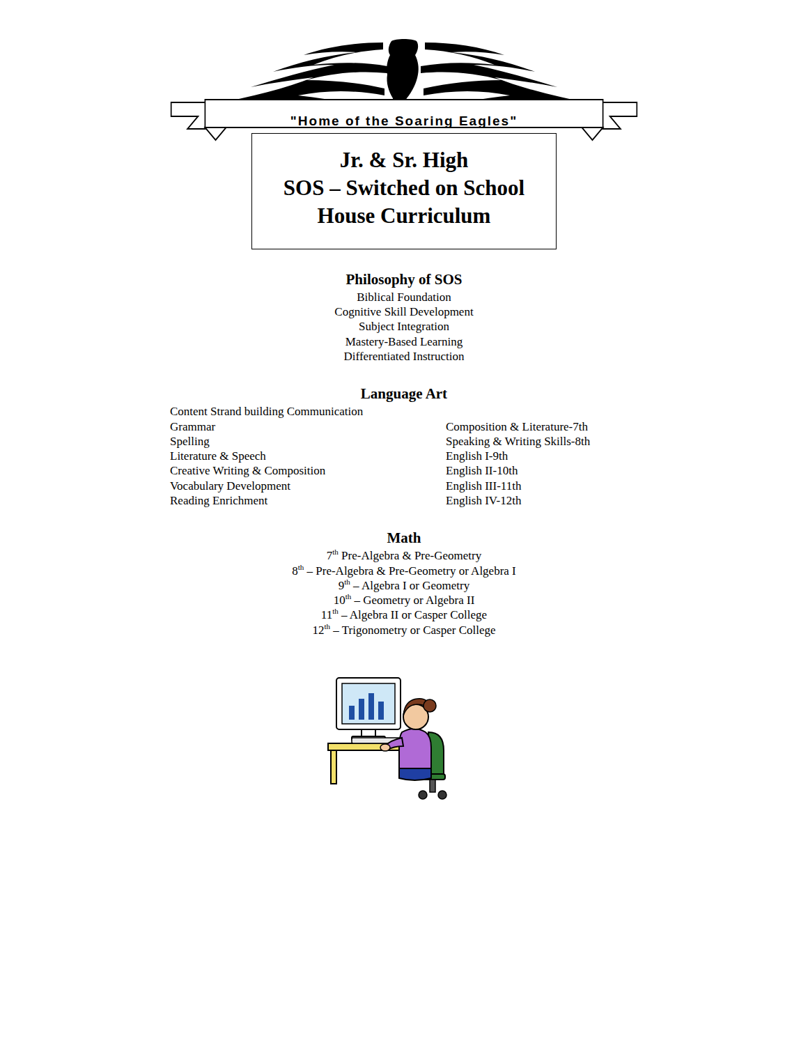"Home of the Soaring Eagles"
Jr. & Sr. High
SOS – Switched on School
House Curriculum
Philosophy of SOS
Biblical Foundation
Cognitive Skill Development
Subject Integration
Mastery-Based Learning
Differentiated Instruction
Language Art
Content Strand building Communication
| Grammar | Composition & Literature-7th |
| Spelling | Speaking & Writing Skills-8th |
| Literature & Speech | English I-9th |
| Creative Writing & Composition | English II-10th |
| Vocabulary Development | English III-11th |
| Reading Enrichment | English IV-12th |
Math
7th Pre-Algebra & Pre-Geometry
8th – Pre-Algebra & Pre-Geometry or Algebra I
9th – Algebra I or Geometry
10th – Geometry or Algebra II
11th – Algebra II or Casper College
12th – Trigonometry or Casper College